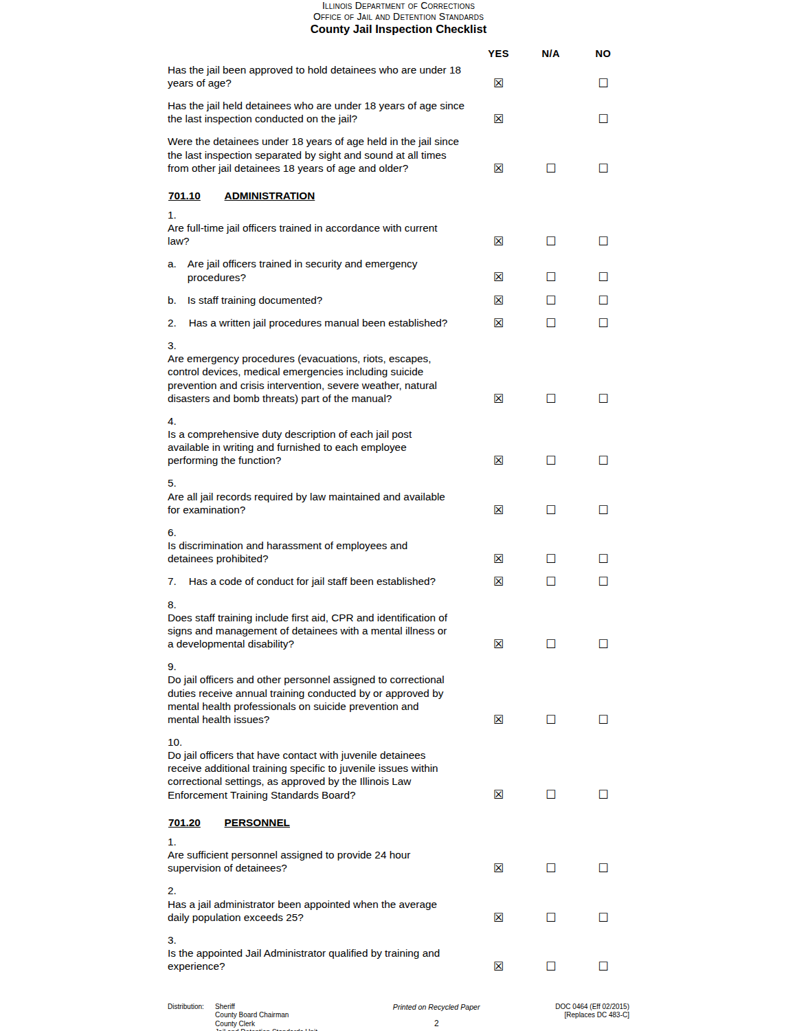Illinois Department of Corrections
Office of Jail and Detention Standards
County Jail Inspection Checklist
| | YES | N/A | NO |
| Has the jail been approved to hold detainees who are under 18 years of age? | ☒ | | ☐ |
| Has the jail held detainees who are under 18 years of age since the last inspection conducted on the jail? | ☒ | | ☐ |
| Were the detainees under 18 years of age held in the jail since the last inspection separated by sight and sound at all times from other jail detainees 18 years of age and older? | ☒ | ☐ | ☐ |
| 701.10 ADMINISTRATION |
| 1. Are full-time jail officers trained in accordance with current law? | ☒ | ☐ | ☐ |
| a. Are jail officers trained in security and emergency procedures? | ☒ | ☐ | ☐ |
| b. Is staff training documented? | ☒ | ☐ | ☐ |
| 2. Has a written jail procedures manual been established? | ☒ | ☐ | ☐ |
| 3. Are emergency procedures (evacuations, riots, escapes, control devices, medical emergencies including suicide prevention and crisis intervention, severe weather, natural disasters and bomb threats) part of the manual? | ☒ | ☐ | ☐ |
| 4. Is a comprehensive duty description of each jail post available in writing and furnished to each employee performing the function? | ☒ | ☐ | ☐ |
| 5. Are all jail records required by law maintained and available for examination? | ☒ | ☐ | ☐ |
| 6. Is discrimination and harassment of employees and detainees prohibited? | ☒ | ☐ | ☐ |
| 7. Has a code of conduct for jail staff been established? | ☒ | ☐ | ☐ |
| 8. Does staff training include first aid, CPR and identification of signs and management of detainees with a mental illness or a developmental disability? | ☒ | ☐ | ☐ |
| 9. Do jail officers and other personnel assigned to correctional duties receive annual training conducted by or approved by mental health professionals on suicide prevention and mental health issues? | ☒ | ☐ | ☐ |
| 10. Do jail officers that have contact with juvenile detainees receive additional training specific to juvenile issues within correctional settings, as approved by the Illinois Law Enforcement Training Standards Board? | ☒ | ☐ | ☐ |
| 701.20 PERSONNEL |
| 1. Are sufficient personnel assigned to provide 24 hour supervision of detainees? | ☒ | ☐ | ☐ |
| 2. Has a jail administrator been appointed when the average daily population exceeds 25? | ☒ | ☐ | ☐ |
| 3. Is the appointed Jail Administrator qualified by training and experience? | ☒ | ☐ | ☐ |
Distribution: Sheriff
County Board Chairman
County Clerk
Jail and Detention Standards Unit
Printed on Recycled Paper
2
DOC 0464 (Eff 02/2015)
[Replaces DC 483-C]